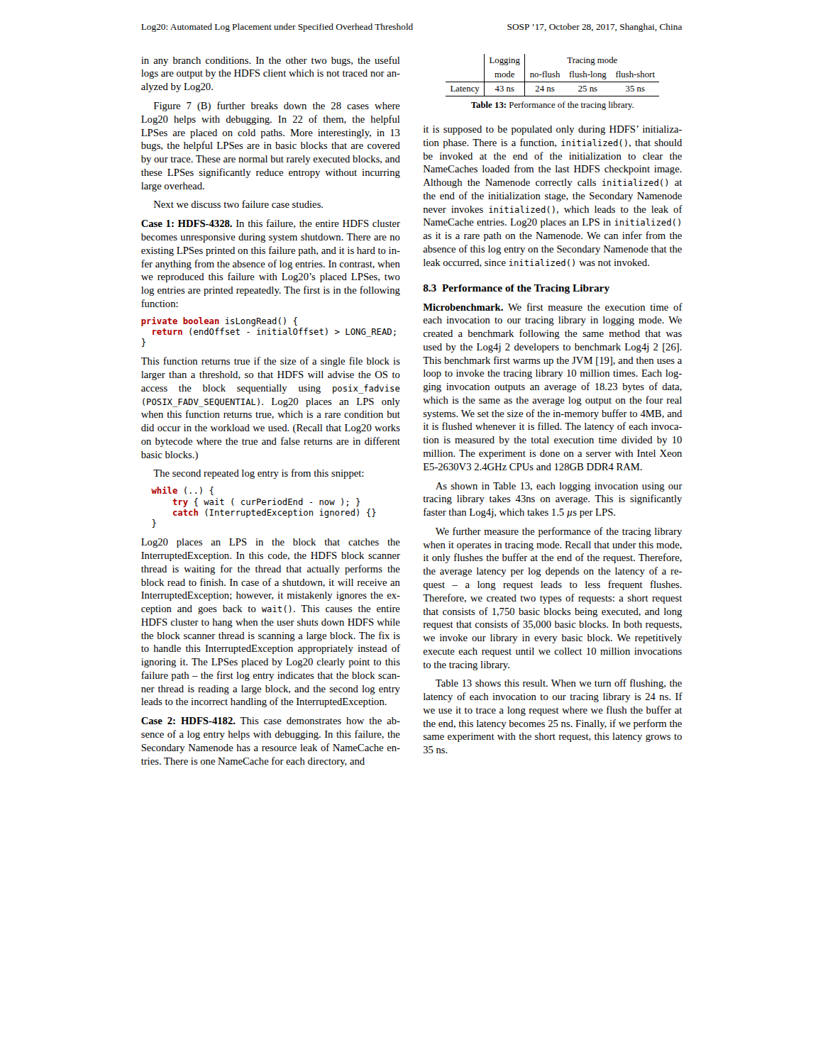Log20: Automated Log Placement under Specified Overhead Threshold
SOSP ’17, October 28, 2017, Shanghai, China
in any branch conditions. In the other two bugs, the useful logs are output by the HDFS client which is not traced nor analyzed by Log20.
Figure 7 (B) further breaks down the 28 cases where Log20 helps with debugging. In 22 of them, the helpful LPSes are placed on cold paths. More interestingly, in 13 bugs, the helpful LPSes are in basic blocks that are covered by our trace. These are normal but rarely executed blocks, and these LPSes significantly reduce entropy without incurring large overhead.
Next we discuss two failure case studies.
Case 1: HDFS-4328. In this failure, the entire HDFS cluster becomes unresponsive during system shutdown. There are no existing LPSes printed on this failure path, and it is hard to infer anything from the absence of log entries. In contrast, when we reproduced this failure with Log20’s placed LPSes, two log entries are printed repeatedly. The first is in the following function:
private boolean isLongRead() {
  return (endOffset - initialOffset) > LONG_READ;
}
This function returns true if the size of a single file block is larger than a threshold, so that HDFS will advise the OS to access the block sequentially using posix_fadvise (POSIX_FADV_SEQUENTIAL). Log20 places an LPS only when this function returns true, which is a rare condition but did occur in the workload we used. (Recall that Log20 works on bytecode where the true and false returns are in different basic blocks.)
The second repeated log entry is from this snippet:
  while (..) {
      try { wait ( curPeriodEnd - now ); }
      catch (InterruptedException ignored) {}
  }
Log20 places an LPS in the block that catches the InterruptedException. In this code, the HDFS block scanner thread is waiting for the thread that actually performs the block read to finish. In case of a shutdown, it will receive an InterruptedException; however, it mistakenly ignores the exception and goes back to wait(). This causes the entire HDFS cluster to hang when the user shuts down HDFS while the block scanner thread is scanning a large block. The fix is to handle this InterruptedException appropriately instead of ignoring it. The LPSes placed by Log20 clearly point to this failure path – the first log entry indicates that the block scanner thread is reading a large block, and the second log entry leads to the incorrect handling of the InterruptedException.
Case 2: HDFS-4182. This case demonstrates how the absence of a log entry helps with debugging. In this failure, the Secondary Namenode has a resource leak of NameCache entries. There is one NameCache for each directory, and
| | Logging | Tracing mode |
| | mode | no-flush | flush-long | flush-short |
| Latency | 43 ns | 24 ns | 25 ns | 35 ns |
Table 13: Performance of the tracing library.
it is supposed to be populated only during HDFS’ initialization phase. There is a function, initialized(), that should be invoked at the end of the initialization to clear the NameCaches loaded from the last HDFS checkpoint image. Although the Namenode correctly calls initialized() at the end of the initialization stage, the Secondary Namenode never invokes initialized(), which leads to the leak of NameCache entries. Log20 places an LPS in initialized() as it is a rare path on the Namenode. We can infer from the absence of this log entry on the Secondary Namenode that the leak occurred, since initialized() was not invoked.
8.3 Performance of the Tracing Library
Microbenchmark. We first measure the execution time of each invocation to our tracing library in logging mode. We created a benchmark following the same method that was used by the Log4j 2 developers to benchmark Log4j 2 [26]. This benchmark first warms up the JVM [19], and then uses a loop to invoke the tracing library 10 million times. Each logging invocation outputs an average of 18.23 bytes of data, which is the same as the average log output on the four real systems. We set the size of the in-memory buffer to 4MB, and it is flushed whenever it is filled. The latency of each invocation is measured by the total execution time divided by 10 million. The experiment is done on a server with Intel Xeon E5-2630V3 2.4GHz CPUs and 128GB DDR4 RAM.
As shown in Table 13, each logging invocation using our tracing library takes 43ns on average. This is significantly faster than Log4j, which takes 1.5 µs per LPS.
We further measure the performance of the tracing library when it operates in tracing mode. Recall that under this mode, it only flushes the buffer at the end of the request. Therefore, the average latency per log depends on the latency of a request – a long request leads to less frequent flushes. Therefore, we created two types of requests: a short request that consists of 1,750 basic blocks being executed, and long request that consists of 35,000 basic blocks. In both requests, we invoke our library in every basic block. We repetitively execute each request until we collect 10 million invocations to the tracing library.
Table 13 shows this result. When we turn off flushing, the latency of each invocation to our tracing library is 24 ns. If we use it to trace a long request where we flush the buffer at the end, this latency becomes 25 ns. Finally, if we perform the same experiment with the short request, this latency grows to 35 ns.